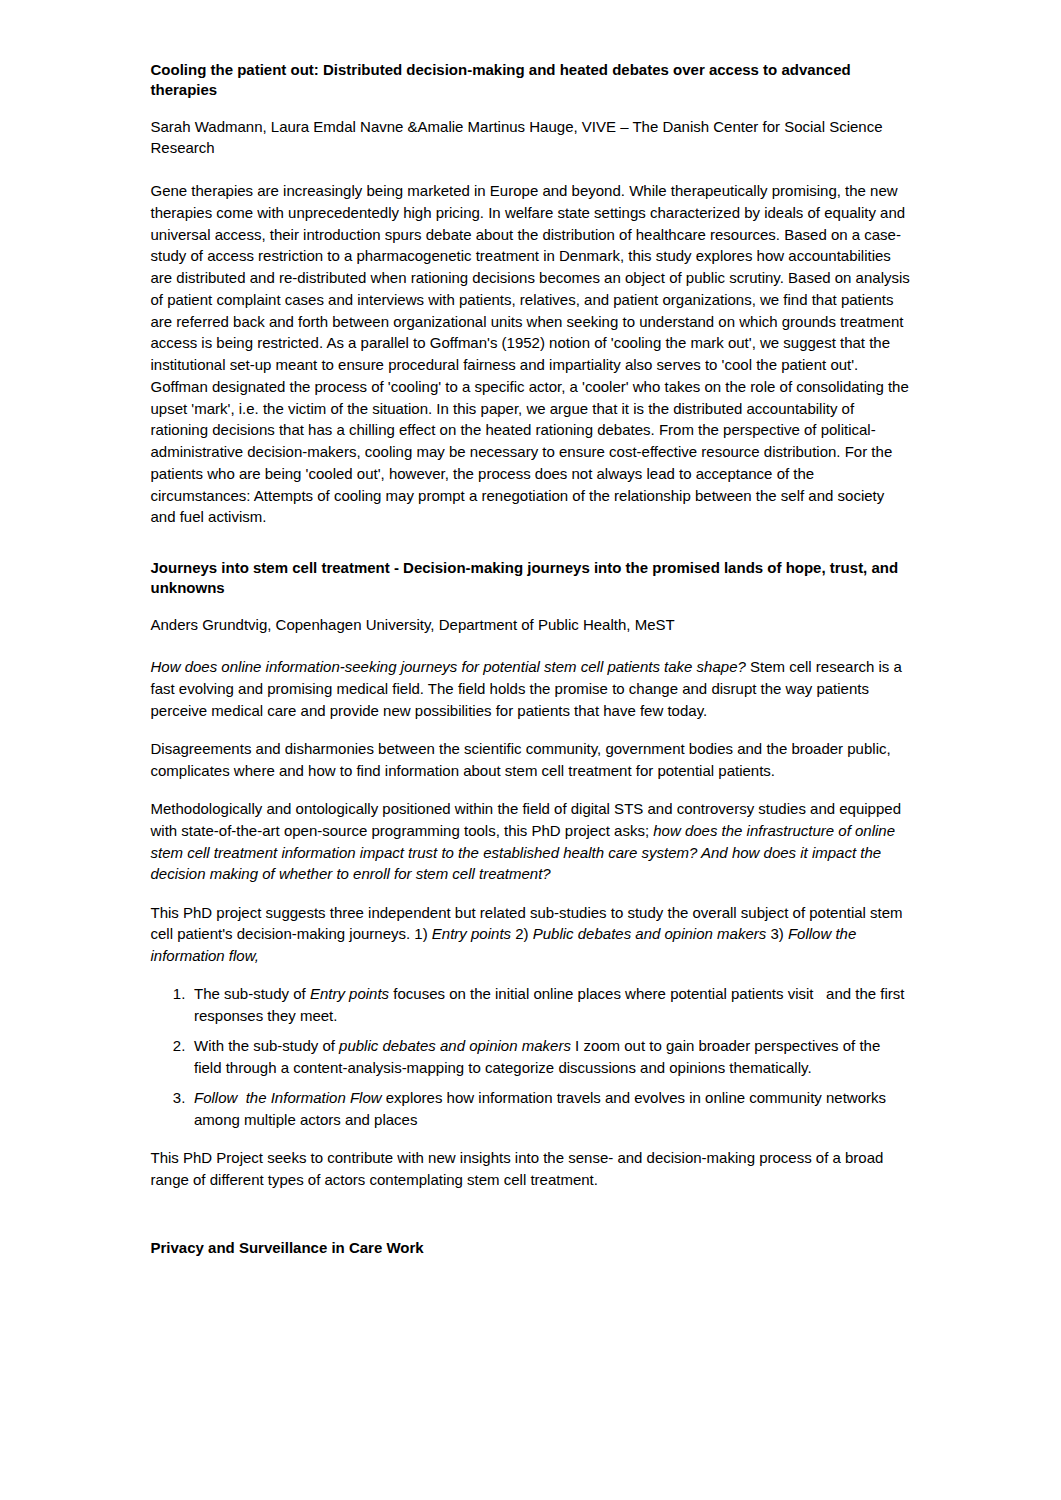Cooling the patient out: Distributed decision-making and heated debates over access to advanced therapies
Sarah Wadmann, Laura Emdal Navne &Amalie Martinus Hauge, VIVE – The Danish Center for Social Science Research
Gene therapies are increasingly being marketed in Europe and beyond. While therapeutically promising, the new therapies come with unprecedentedly high pricing. In welfare state settings characterized by ideals of equality and universal access, their introduction spurs debate about the distribution of healthcare resources. Based on a case-study of access restriction to a pharmacogenetic treatment in Denmark, this study explores how accountabilities are distributed and re-distributed when rationing decisions becomes an object of public scrutiny. Based on analysis of patient complaint cases and interviews with patients, relatives, and patient organizations, we find that patients are referred back and forth between organizational units when seeking to understand on which grounds treatment access is being restricted. As a parallel to Goffman's (1952) notion of 'cooling the mark out', we suggest that the institutional set-up meant to ensure procedural fairness and impartiality also serves to 'cool the patient out'. Goffman designated the process of 'cooling' to a specific actor, a 'cooler' who takes on the role of consolidating the upset 'mark', i.e. the victim of the situation. In this paper, we argue that it is the distributed accountability of rationing decisions that has a chilling effect on the heated rationing debates. From the perspective of political-administrative decision-makers, cooling may be necessary to ensure cost-effective resource distribution. For the patients who are being 'cooled out', however, the process does not always lead to acceptance of the circumstances: Attempts of cooling may prompt a renegotiation of the relationship between the self and society and fuel activism.
Journeys into stem cell treatment - Decision-making journeys into the promised lands of hope, trust, and unknowns
Anders Grundtvig, Copenhagen University, Department of Public Health, MeST
How does online information-seeking journeys for potential stem cell patients take shape? Stem cell research is a fast evolving and promising medical field. The field holds the promise to change and disrupt the way patients perceive medical care and provide new possibilities for patients that have few today.
Disagreements and disharmonies between the scientific community, government bodies and the broader public, complicates where and how to find information about stem cell treatment for potential patients.
Methodologically and ontologically positioned within the field of digital STS and controversy studies and equipped with state-of-the-art open-source programming tools, this PhD project asks; how does the infrastructure of online stem cell treatment information impact trust to the established health care system? And how does it impact the decision making of whether to enroll for stem cell treatment?
This PhD project suggests three independent but related sub-studies to study the overall subject of potential stem cell patient's decision-making journeys. 1) Entry points 2) Public debates and opinion makers 3) Follow the information flow,
The sub-study of Entry points focuses on the initial online places where potential patients visit and the first responses they meet.
With the sub-study of public debates and opinion makers I zoom out to gain broader perspectives of the field through a content-analysis-mapping to categorize discussions and opinions thematically.
Follow the Information Flow explores how information travels and evolves in online community networks among multiple actors and places
This PhD Project seeks to contribute with new insights into the sense- and decision-making process of a broad range of different types of actors contemplating stem cell treatment.
Privacy and Surveillance in Care Work